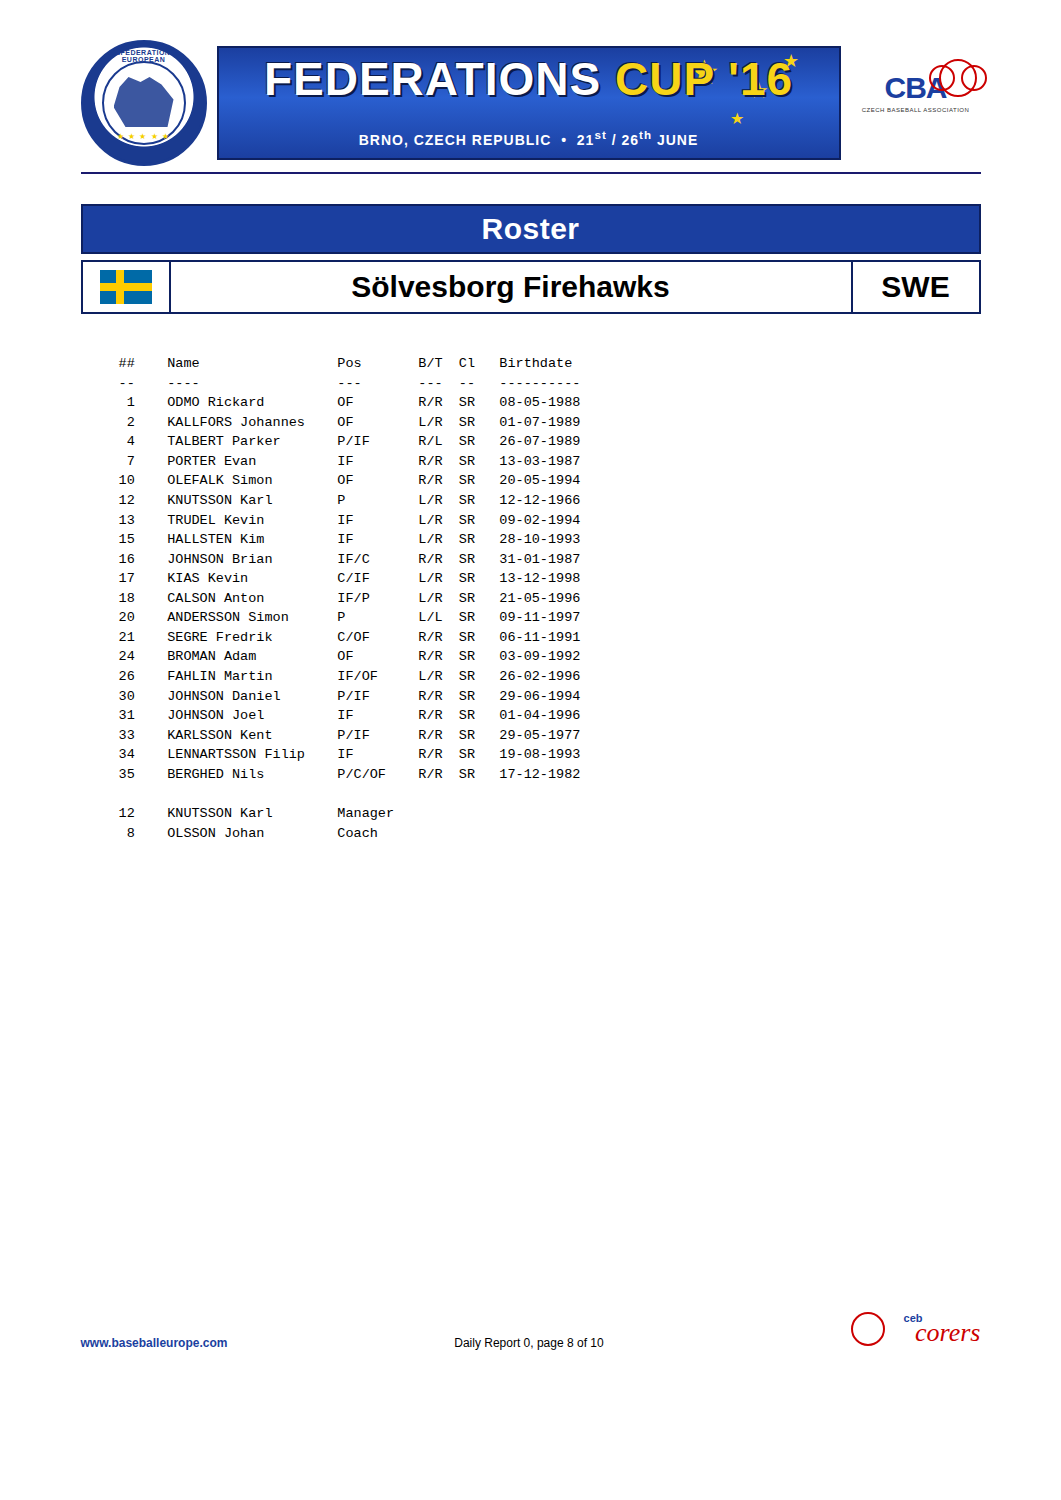CONFEDERATION OF EUROPEAN BASEBALL
★ ★ ★ ★ ★
★ ★ ★ ★
FEDERATIONS CUP '16
BRNO, CZECH REPUBLIC • 21st / 26th JUNE
CBA
CZECH BASEBALL ASSOCIATION
Roster
Sölvesborg Firehawks
SWE
 ##    Name                 Pos       B/T  Cl   Birthdate
 --    ----                 ---       ---  --   ----------
  1    ODMO Rickard         OF        R/R  SR   08-05-1988
  2    KALLFORS Johannes    OF        L/R  SR   01-07-1989
  4    TALBERT Parker       P/IF      R/L  SR   26-07-1989
  7    PORTER Evan          IF        R/R  SR   13-03-1987
 10    OLEFALK Simon        OF        R/R  SR   20-05-1994
 12    KNUTSSON Karl        P         L/R  SR   12-12-1966
 13    TRUDEL Kevin         IF        L/R  SR   09-02-1994
 15    HALLSTEN Kim         IF        L/R  SR   28-10-1993
 16    JOHNSON Brian        IF/C      R/R  SR   31-01-1987
 17    KIAS Kevin           C/IF      L/R  SR   13-12-1998
 18    CALSON Anton         IF/P      L/R  SR   21-05-1996
 20    ANDERSSON Simon      P         L/L  SR   09-11-1997
 21    SEGRE Fredrik        C/OF      R/R  SR   06-11-1991
 24    BROMAN Adam          OF        R/R  SR   03-09-1992
 26    FAHLIN Martin        IF/OF     L/R  SR   26-02-1996
 30    JOHNSON Daniel       P/IF      R/R  SR   29-06-1994
 31    JOHNSON Joel         IF        R/R  SR   01-04-1996
 33    KARLSSON Kent        P/IF      R/R  SR   29-05-1977
 34    LENNARTSSON Filip    IF        R/R  SR   19-08-1993
 35    BERGHED Nils         P/C/OF    R/R  SR   17-12-1982

 12    KNUTSSON Karl        Manager
  8    OLSSON Johan         Coach
www.baseballeurope.com
Daily Report 0, page 8 of 10
ceb
corers